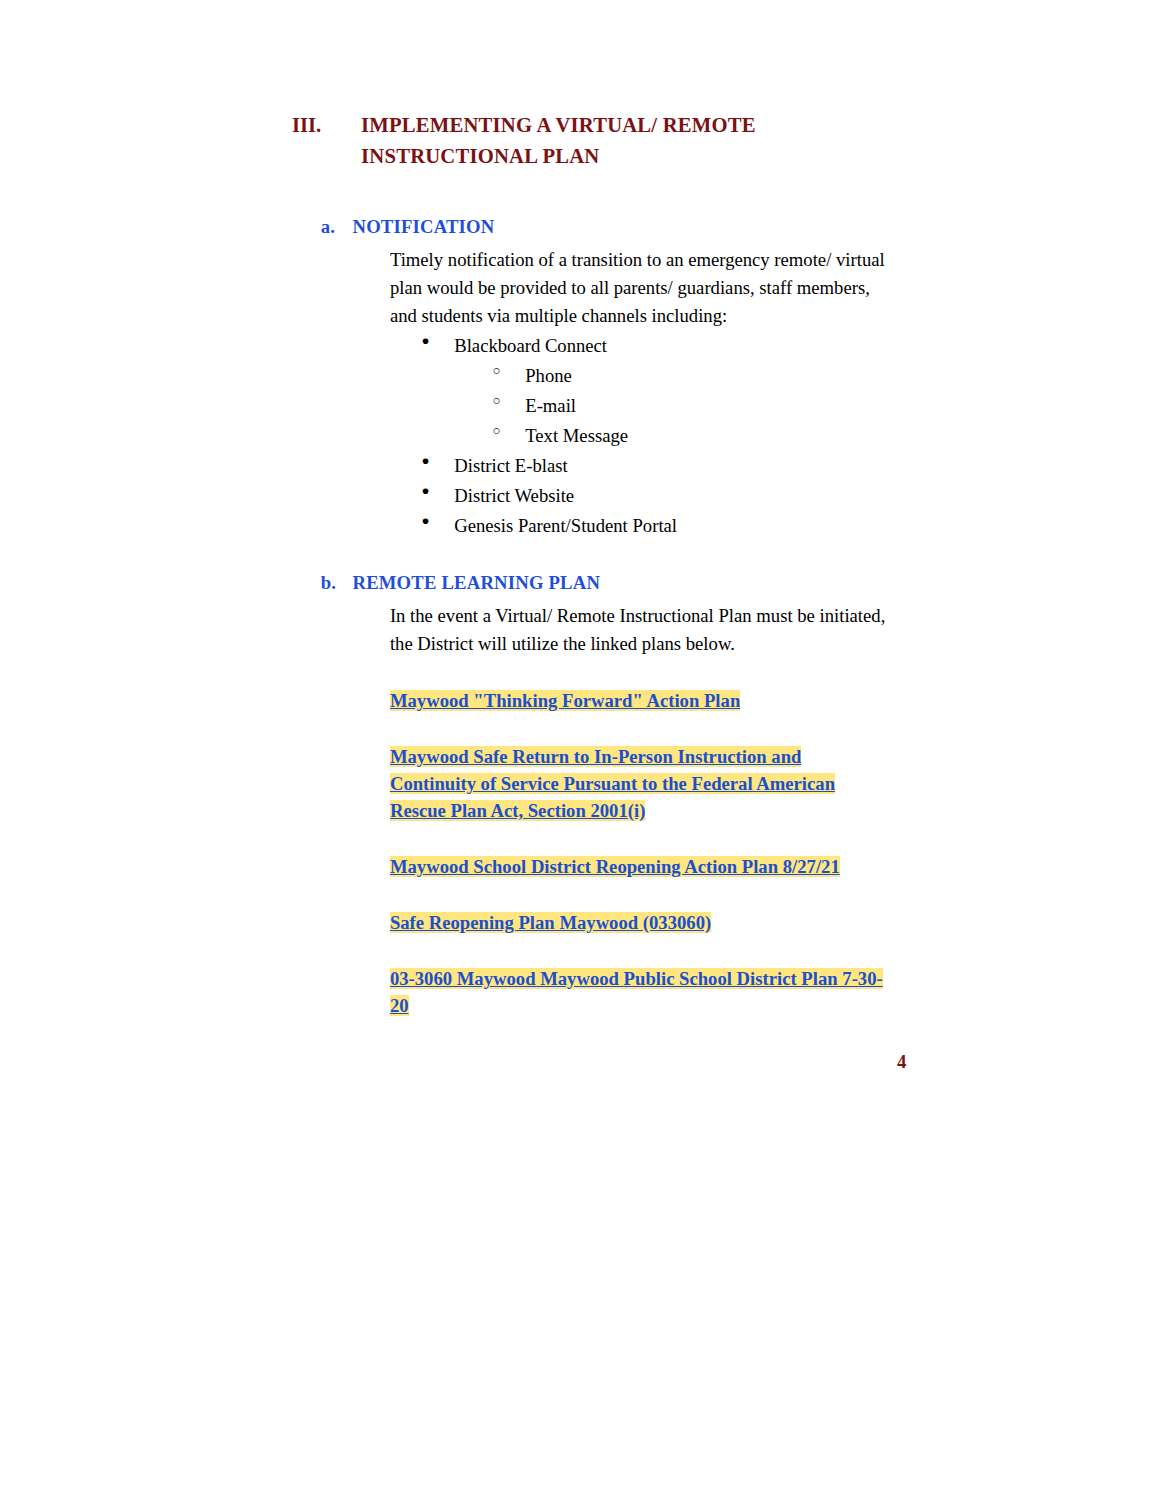III.
IMPLEMENTING A VIRTUAL/ REMOTE INSTRUCTIONAL PLAN
a.
NOTIFICATION
Timely notification of a transition to an emergency remote/ virtual plan would be provided to all parents/ guardians, staff members, and students via multiple channels including:
Blackboard Connect
Phone
E-mail
Text Message
District E-blast
District Website
Genesis Parent/Student Portal
b.
REMOTE LEARNING PLAN
In the event a Virtual/ Remote Instructional Plan must be initiated, the District will utilize the linked plans below.
Maywood "Thinking Forward" Action Plan
Maywood Safe Return to In-Person Instruction and Continuity of Service Pursuant to the Federal American Rescue Plan Act, Section 2001(i)
Maywood School District Reopening Action Plan 8/27/21
Safe Reopening Plan Maywood (033060)
03-3060 Maywood Maywood Public School District Plan 7-30-20
4